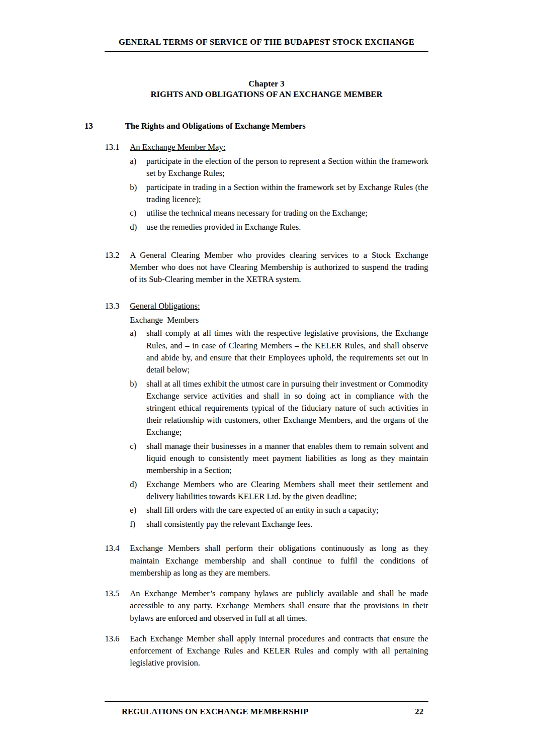GENERAL TERMS OF SERVICE OF THE BUDAPEST STOCK EXCHANGE
Chapter 3RIGHTS AND OBLIGATIONS OF AN EXCHANGE MEMBER
13 The Rights and Obligations of Exchange Members
13.1
An Exchange Member May:
participate in the election of the person to represent a Section within the framework set by Exchange Rules;
participate in trading in a Section within the framework set by Exchange Rules (the trading licence);
utilise the technical means necessary for trading on the Exchange;
use the remedies provided in Exchange Rules.
13.2
A General Clearing Member who provides clearing services to a Stock Exchange Member who does not have Clearing Membership is authorized to suspend the trading of its Sub-Clearing member in the XETRA system.
13.3
General Obligations:
Exchange Members
shall comply at all times with the respective legislative provisions, the Exchange Rules, and – in case of Clearing Members – the KELER Rules, and shall observe and abide by, and ensure that their Employees uphold, the requirements set out in detail below;
shall at all times exhibit the utmost care in pursuing their investment or Commodity Exchange service activities and shall in so doing act in compliance with the stringent ethical requirements typical of the fiduciary nature of such activities in their relationship with customers, other Exchange Members, and the organs of the Exchange;
shall manage their businesses in a manner that enables them to remain solvent and liquid enough to consistently meet payment liabilities as long as they maintain membership in a Section;
Exchange Members who are Clearing Members shall meet their settlement and delivery liabilities towards KELER Ltd. by the given deadline;
shall fill orders with the care expected of an entity in such a capacity;
shall consistently pay the relevant Exchange fees.
13.4
Exchange Members shall perform their obligations continuously as long as they maintain Exchange membership and shall continue to fulfil the conditions of membership as long as they are members.
13.5
An Exchange Member’s company bylaws are publicly available and shall be made accessible to any party. Exchange Members shall ensure that the provisions in their bylaws are enforced and observed in full at all times.
13.6
Each Exchange Member shall apply internal procedures and contracts that ensure the enforcement of Exchange Rules and KELER Rules and comply with all pertaining legislative provision.
REGULATIONS ON EXCHANGE MEMBERSHIP 22